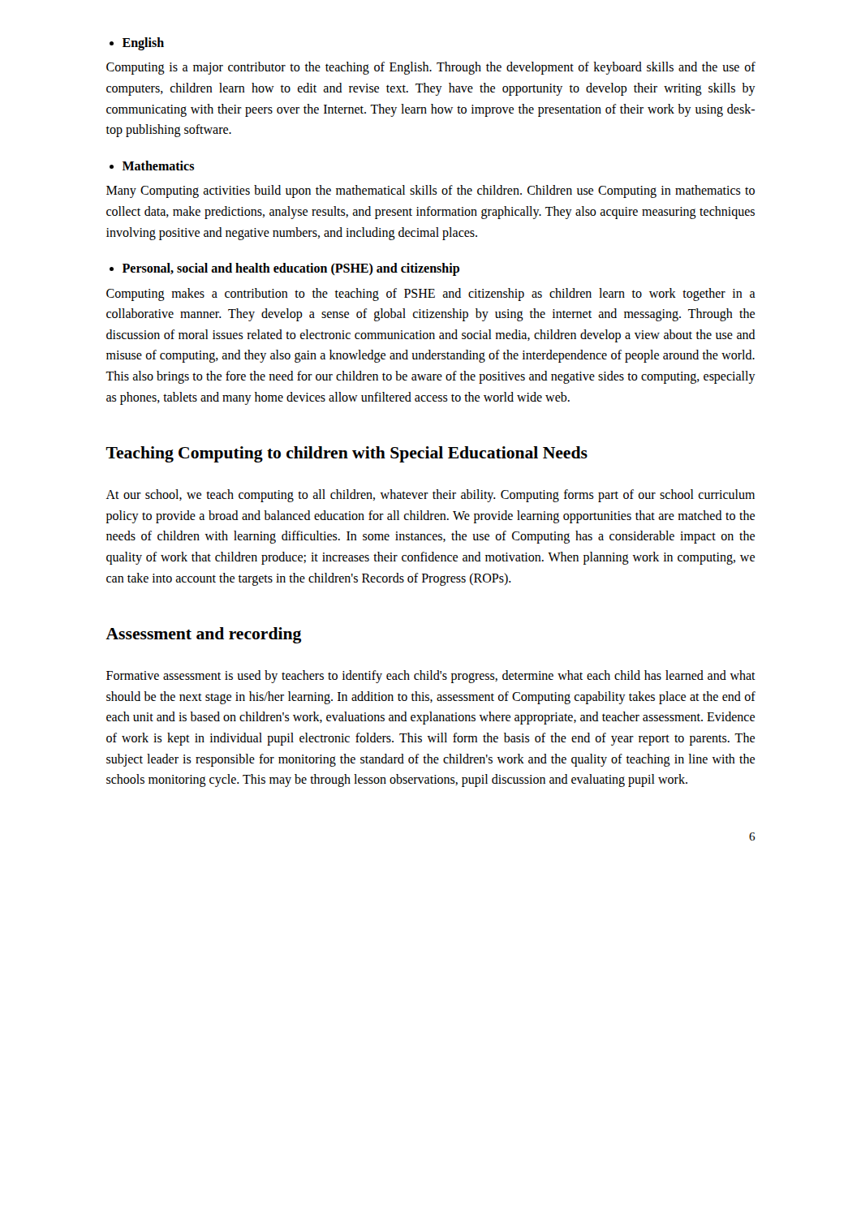English
Computing is a major contributor to the teaching of English. Through the development of keyboard skills and the use of computers, children learn how to edit and revise text. They have the opportunity to develop their writing skills by communicating with their peers over the Internet. They learn how to improve the presentation of their work by using desk-top publishing software.
Mathematics
Many Computing activities build upon the mathematical skills of the children. Children use Computing in mathematics to collect data, make predictions, analyse results, and present information graphically. They also acquire measuring techniques involving positive and negative numbers, and including decimal places.
Personal, social and health education (PSHE) and citizenship
Computing makes a contribution to the teaching of PSHE and citizenship as children learn to work together in a collaborative manner. They develop a sense of global citizenship by using the internet and messaging. Through the discussion of moral issues related to electronic communication and social media, children develop a view about the use and misuse of computing, and they also gain a knowledge and understanding of the interdependence of people around the world. This also brings to the fore the need for our children to be aware of the positives and negative sides to computing, especially as phones, tablets and many home devices allow unfiltered access to the world wide web.
Teaching Computing to children with Special Educational Needs
At our school, we teach computing to all children, whatever their ability. Computing forms part of our school curriculum policy to provide a broad and balanced education for all children. We provide learning opportunities that are matched to the needs of children with learning difficulties. In some instances, the use of Computing has a considerable impact on the quality of work that children produce; it increases their confidence and motivation. When planning work in computing, we can take into account the targets in the children's Records of Progress (ROPs).
Assessment and recording
Formative assessment is used by teachers to identify each child's progress, determine what each child has learned and what should be the next stage in his/her learning. In addition to this, assessment of Computing capability takes place at the end of each unit and is based on children's work, evaluations and explanations where appropriate, and teacher assessment. Evidence of work is kept in individual pupil electronic folders. This will form the basis of the end of year report to parents. The subject leader is responsible for monitoring the standard of the children's work and the quality of teaching in line with the schools monitoring cycle. This may be through lesson observations, pupil discussion and evaluating pupil work.
6